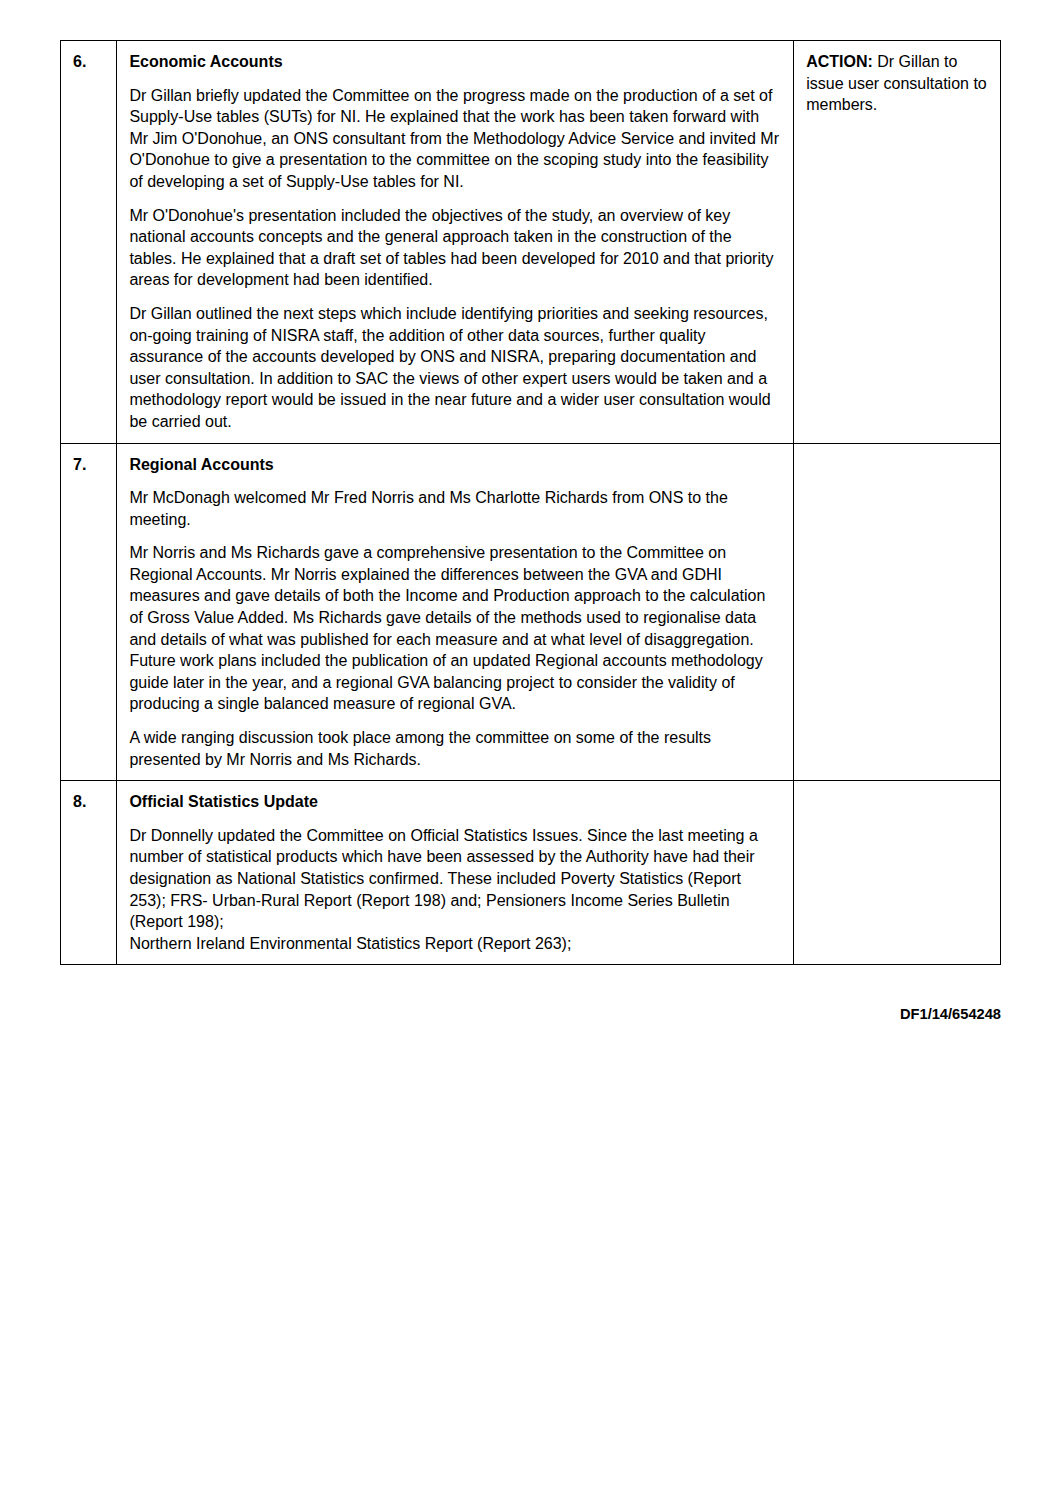| 6. | Economic Accounts Dr Gillan briefly updated the Committee on the progress made on the production of a set of Supply-Use tables (SUTs) for NI. He explained that the work has been taken forward with Mr Jim O'Donohue, an ONS consultant from the Methodology Advice Service and invited Mr O'Donohue to give a presentation to the committee on the scoping study into the feasibility of developing a set of Supply-Use tables for NI. Mr O'Donohue's presentation included the objectives of the study, an overview of key national accounts concepts and the general approach taken in the construction of the tables. He explained that a draft set of tables had been developed for 2010 and that priority areas for development had been identified. Dr Gillan outlined the next steps which include identifying priorities and seeking resources, on-going training of NISRA staff, the addition of other data sources, further quality assurance of the accounts developed by ONS and NISRA, preparing documentation and user consultation. In addition to SAC the views of other expert users would be taken and a methodology report would be issued in the near future and a wider user consultation would be carried out. | ACTION: Dr Gillan to issue user consultation to members. |
| 7. | Regional Accounts Mr McDonagh welcomed Mr Fred Norris and Ms Charlotte Richards from ONS to the meeting. Mr Norris and Ms Richards gave a comprehensive presentation to the Committee on Regional Accounts. Mr Norris explained the differences between the GVA and GDHI measures and gave details of both the Income and Production approach to the calculation of Gross Value Added. Ms Richards gave details of the methods used to regionalise data and details of what was published for each measure and at what level of disaggregation. Future work plans included the publication of an updated Regional accounts methodology guide later in the year, and a regional GVA balancing project to consider the validity of producing a single balanced measure of regional GVA. A wide ranging discussion took place among the committee on some of the results presented by Mr Norris and Ms Richards. | |
| 8. | Official Statistics Update Dr Donnelly updated the Committee on Official Statistics Issues. Since the last meeting a number of statistical products which have been assessed by the Authority have had their designation as National Statistics confirmed. These included Poverty Statistics (Report 253); FRS- Urban-Rural Report (Report 198) and; Pensioners Income Series Bulletin (Report 198); Northern Ireland Environmental Statistics Report (Report 263); | |
DF1/14/654248